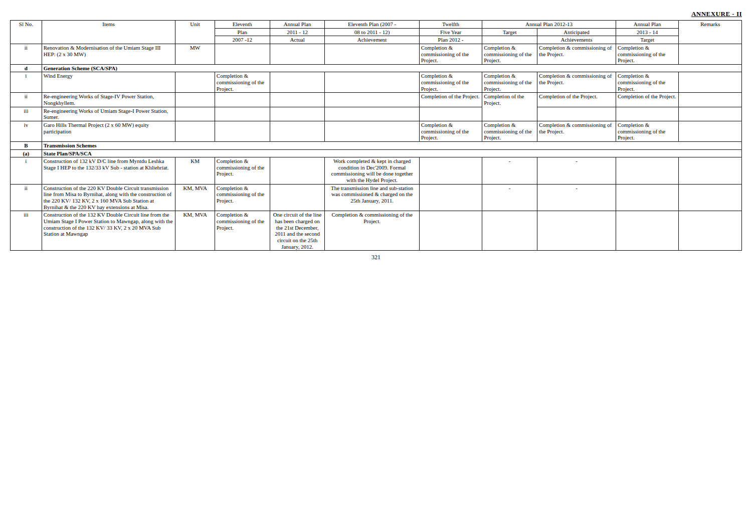ANNEXURE - II
| Sl No. | Items | Unit | Eleventh | Annual Plan | Eleventh Plan (2007 - | Twelfth | Annual Plan 2012-13 | Annual Plan | Remarks |
| --- | --- | --- | --- | --- | --- | --- | --- | --- | --- |
| Plan | 2011 - 12 | 08 to 2011 - 12) | Five Year | Target | Anticipated | 2013 - 14 |
| 2007 -12 | Actual | Achievement | Plan 2012 - | | Achievements | Target |
| ii | Renovation & Modernisation of the Umiam Stage III HEP: (2 x 30 MW) | MW | | | | Completion & commissioning of the Project. | Completion & commissioning of the Project. | Completion & commissioning of the Project. | Completion & commissioning of the Project. | |
| d | Generation Scheme (SCA/SPA) |
| i | Wind Energy | | Completion & commissioning of the Project. | | | Completion & commissioning of the Project. | Completion & commissioning of the Project. | Completion & commissioning of the Project. | Completion & commissioning of the Project. | |
| ii | Re-engineering Works of Stage-IV Power Station, Nongkhyllem. | | | | | Completion of the Project. | Completion of the Project. | Completion of the Project. | Completion of the Project. | |
| iii | Re-engineering Works of Umiam Stage-I Power Station, Sumer. | | | | | | | | |
| iv | Garo Hills Thermal Project (2 x 60 MW) equity participation | | | | | Completion & commissioning of the Project. | Completion & commissioning of the Project. | Completion & commissioning of the Project. | Completion & commissioning of the Project. | |
| B | Transmission Schemes |
| (a) | State Plan/SPA/SCA |
| i | Construction of 132 kV D/C line from Myntdu Leshka Stage I HEP to the 132/33 kV Sub - station at Khliehriat. | KM | Completion & commissioning of the Project. | | Work completed & kept in charged condition in Dec'2009. Formal commissioning will be done together with the Hydel Project. | | - | - | | |
| ii | Construction of the 220 KV Double Circuit transmission line from Misa to Byrnihat, along with the construction of the 220 KV/ 132 KV, 2 x 160 MVA Sub Station at Byrnihat & the 220 KV bay extensions at Misa. | KM, MVA | Completion & commissioning of the Project. | | The transmission line and sub-station was commissioned & charged on the 25th January, 2011. | | - | - | | |
| iii | Construction of the 132 KV Double Circuit line from the Umiam Stage I Power Station to Mawngap, along with the construction of the 132 KV/ 33 KV, 2 x 20 MVA Sub Station at Mawngap | KM, MVA | Completion & commissioning of the Project. | One circuit of the line has been charged on the 21st December, 2011 and the second circuit on the 25th January, 2012. | Completion & commissioning of the Project. | | | | | |
321